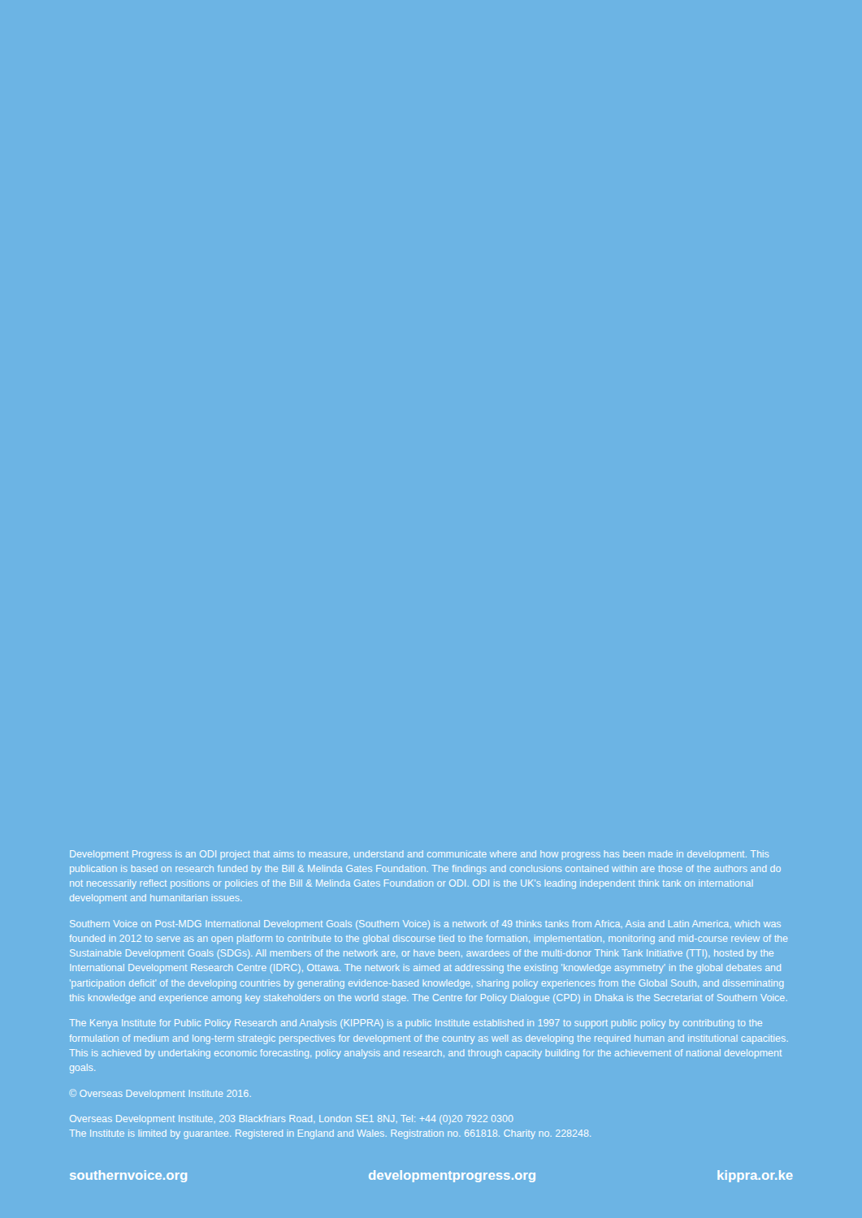Development Progress is an ODI project that aims to measure, understand and communicate where and how progress has been made in development. This publication is based on research funded by the Bill & Melinda Gates Foundation. The findings and conclusions contained within are those of the authors and do not necessarily reflect positions or policies of the Bill & Melinda Gates Foundation or ODI. ODI is the UK's leading independent think tank on international development and humanitarian issues.
Southern Voice on Post-MDG International Development Goals (Southern Voice) is a network of 49 thinks tanks from Africa, Asia and Latin America, which was founded in 2012 to serve as an open platform to contribute to the global discourse tied to the formation, implementation, monitoring and mid-course review of the Sustainable Development Goals (SDGs). All members of the network are, or have been, awardees of the multi-donor Think Tank Initiative (TTI), hosted by the International Development Research Centre (IDRC), Ottawa. The network is aimed at addressing the existing 'knowledge asymmetry' in the global debates and 'participation deficit' of the developing countries by generating evidence-based knowledge, sharing policy experiences from the Global South, and disseminating this knowledge and experience among key stakeholders on the world stage. The Centre for Policy Dialogue (CPD) in Dhaka is the Secretariat of Southern Voice.
The Kenya Institute for Public Policy Research and Analysis (KIPPRA) is a public Institute established in 1997 to support public policy by contributing to the formulation of medium and long-term strategic perspectives for development of the country as well as developing the required human and institutional capacities. This is achieved by undertaking economic forecasting, policy analysis and research, and through capacity building for the achievement of national development goals.
© Overseas Development Institute 2016.
Overseas Development Institute, 203 Blackfriars Road, London SE1 8NJ, Tel: +44 (0)20 7922 0300
The Institute is limited by guarantee. Registered in England and Wales. Registration no. 661818. Charity no. 228248.
southernvoice.org developmentprogress.org kippra.or.ke